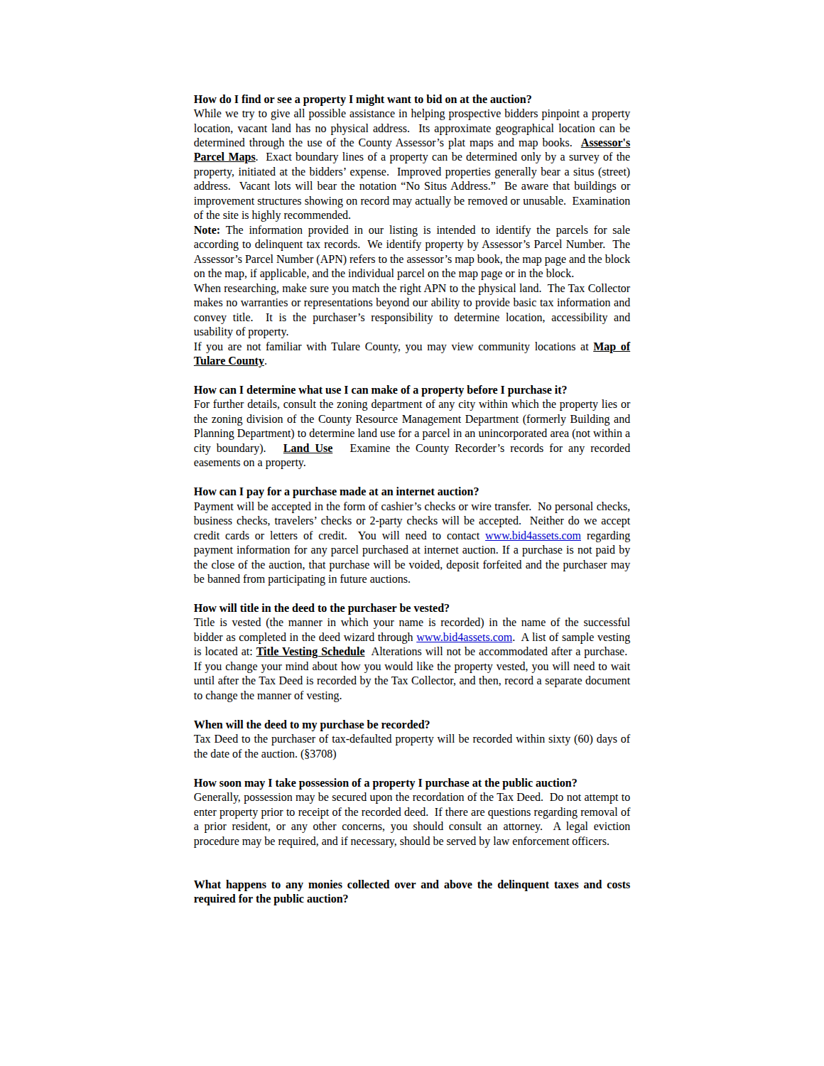How do I find or see a property I might want to bid on at the auction?
While we try to give all possible assistance in helping prospective bidders pinpoint a property location, vacant land has no physical address. Its approximate geographical location can be determined through the use of the County Assessor’s plat maps and map books. Assessor's Parcel Maps. Exact boundary lines of a property can be determined only by a survey of the property, initiated at the bidders’ expense. Improved properties generally bear a situs (street) address. Vacant lots will bear the notation “No Situs Address.” Be aware that buildings or improvement structures showing on record may actually be removed or unusable. Examination of the site is highly recommended.
Note: The information provided in our listing is intended to identify the parcels for sale according to delinquent tax records. We identify property by Assessor’s Parcel Number. The Assessor’s Parcel Number (APN) refers to the assessor’s map book, the map page and the block on the map, if applicable, and the individual parcel on the map page or in the block.
When researching, make sure you match the right APN to the physical land. The Tax Collector makes no warranties or representations beyond our ability to provide basic tax information and convey title. It is the purchaser’s responsibility to determine location, accessibility and usability of property.
If you are not familiar with Tulare County, you may view community locations at Map of Tulare County.
How can I determine what use I can make of a property before I purchase it?
For further details, consult the zoning department of any city within which the property lies or the zoning division of the County Resource Management Department (formerly Building and Planning Department) to determine land use for a parcel in an unincorporated area (not within a city boundary). Land Use Examine the County Recorder’s records for any recorded easements on a property.
How can I pay for a purchase made at an internet auction?
Payment will be accepted in the form of cashier’s checks or wire transfer. No personal checks, business checks, travelers’ checks or 2-party checks will be accepted. Neither do we accept credit cards or letters of credit. You will need to contact www.bid4assets.com regarding payment information for any parcel purchased at internet auction. If a purchase is not paid by the close of the auction, that purchase will be voided, deposit forfeited and the purchaser may be banned from participating in future auctions.
How will title in the deed to the purchaser be vested?
Title is vested (the manner in which your name is recorded) in the name of the successful bidder as completed in the deed wizard through www.bid4assets.com. A list of sample vesting is located at: Title Vesting Schedule Alterations will not be accommodated after a purchase. If you change your mind about how you would like the property vested, you will need to wait until after the Tax Deed is recorded by the Tax Collector, and then, record a separate document to change the manner of vesting.
When will the deed to my purchase be recorded?
Tax Deed to the purchaser of tax-defaulted property will be recorded within sixty (60) days of the date of the auction. (§3708)
How soon may I take possession of a property I purchase at the public auction?
Generally, possession may be secured upon the recordation of the Tax Deed. Do not attempt to enter property prior to receipt of the recorded deed. If there are questions regarding removal of a prior resident, or any other concerns, you should consult an attorney. A legal eviction procedure may be required, and if necessary, should be served by law enforcement officers.
What happens to any monies collected over and above the delinquent taxes and costs required for the public auction?